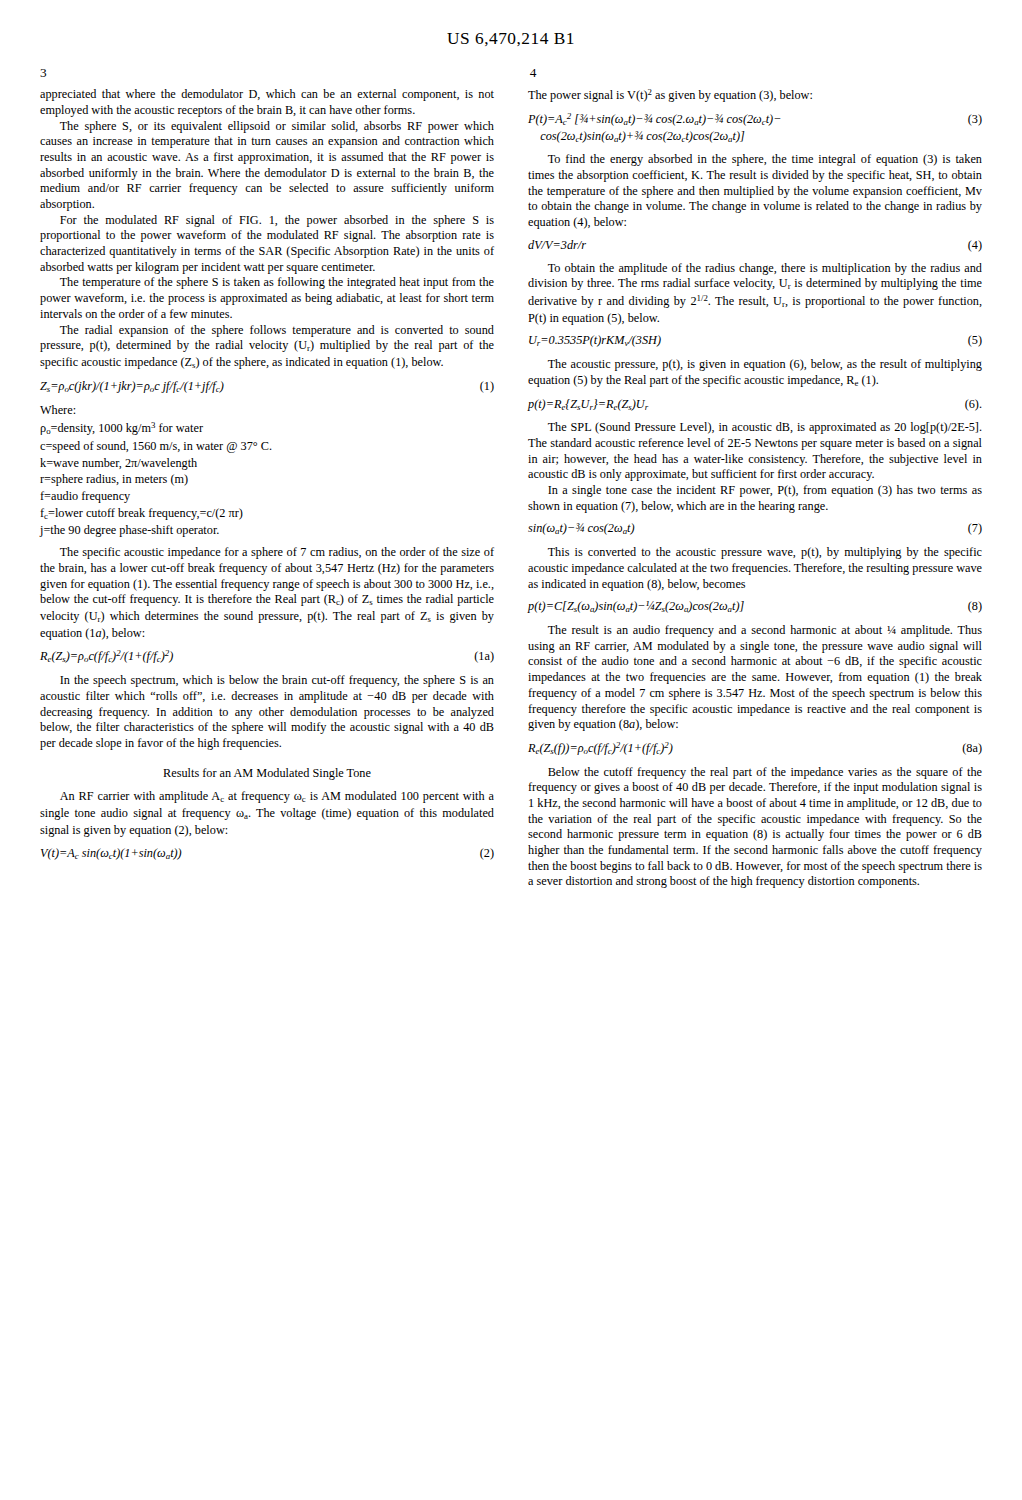US 6,470,214 B1
3 4
appreciated that where the demodulator D, which can be an external component, is not employed with the acoustic receptors of the brain B, it can have other forms.
The sphere S, or its equivalent ellipsoid or similar solid, absorbs RF power which causes an increase in temperature that in turn causes an expansion and contraction which results in an acoustic wave. As a first approximation, it is assumed that the RF power is absorbed uniformly in the brain. Where the demodulator D is external to the brain B, the medium and/or RF carrier frequency can be selected to assure sufficiently uniform absorption.
For the modulated RF signal of FIG. 1, the power absorbed in the sphere S is proportional to the power waveform of the modulated RF signal. The absorption rate is characterized quantitatively in terms of the SAR (Specific Absorption Rate) in the units of absorbed watts per kilogram per incident watt per square centimeter.
The temperature of the sphere S is taken as following the integrated heat input from the power waveform, i.e. the process is approximated as being adiabatic, at least for short term intervals on the order of a few minutes.
The radial expansion of the sphere follows temperature and is converted to sound pressure, p(t), determined by the radial velocity (Ur) multiplied by the real part of the specific acoustic impedance (Zs) of the sphere, as indicated in equation (1), below.
Zs=ρoc(jkr)/(1+jkr)=ρoc jf/fc/(1+jf/fc)
(1)
Where:
ρo=density, 1000 kg/m3 for water
c=speed of sound, 1560 m/s, in water @ 37° C.
k=wave number, 2π/wavelength
r=sphere radius, in meters (m)
f=audio frequency
fc=lower cutoff break frequency,=c/(2 πr)
j=the 90 degree phase-shift operator.
The specific acoustic impedance for a sphere of 7 cm radius, on the order of the size of the brain, has a lower cut-off break frequency of about 3,547 Hertz (Hz) for the parameters given for equation (1). The essential frequency range of speech is about 300 to 3000 Hz, i.e., below the cut-off frequency. It is therefore the Real part (Rc) of Zs times the radial particle velocity (Ur) which determines the sound pressure, p(t). The real part of Zs is given by equation (1a), below:
Re(Zs)=ρoc(f/fc)2/(1+(f/fc)2)
(1a)
In the speech spectrum, which is below the brain cut-off frequency, the sphere S is an acoustic filter which “rolls off”, i.e. decreases in amplitude at −40 dB per decade with decreasing frequency. In addition to any other demodulation processes to be analyzed below, the filter characteristics of the sphere will modify the acoustic signal with a 40 dB per decade slope in favor of the high frequencies.
Results for an AM Modulated Single Tone
An RF carrier with amplitude Ac at frequency ωc is AM modulated 100 percent with a single tone audio signal at frequency ωa. The voltage (time) equation of this modulated signal is given by equation (2), below:
V(t)=Ac sin(ωct)(1+sin(ωat))
(2)
The power signal is V(t)2 as given by equation (3), below:
P(t)=Ac2 [¾+sin(ωat)−¾ cos(2.ωat)−¾ cos(2ωct)−
cos(2ωct)sin(ωat)+¾ cos(2ωct)cos(2ωat)]
(3)
To find the energy absorbed in the sphere, the time integral of equation (3) is taken times the absorption coefficient, K. The result is divided by the specific heat, SH, to obtain the temperature of the sphere and then multiplied by the volume expansion coefficient, Mv to obtain the change in volume. The change in volume is related to the change in radius by equation (4), below:
dV/V=3dr/r
(4)
To obtain the amplitude of the radius change, there is multiplication by the radius and division by three. The rms radial surface velocity, Ur is determined by multiplying the time derivative by r and dividing by 21/2. The result, Ur, is proportional to the power function, P(t) in equation (5), below.
Ur=0.3535P(t)rKMv/(3SH)
(5)
The acoustic pressure, p(t), is given in equation (6), below, as the result of multiplying equation (5) by the Real part of the specific acoustic impedance, Re (1).
p(t)=Re{ZsUr}=Re(Zs)Ur
(6).
The SPL (Sound Pressure Level), in acoustic dB, is approximated as 20 log[p(t)/2E-5]. The standard acoustic reference level of 2E-5 Newtons per square meter is based on a signal in air; however, the head has a water-like consistency. Therefore, the subjective level in acoustic dB is only approximate, but sufficient for first order accuracy.
In a single tone case the incident RF power, P(t), from equation (3) has two terms as shown in equation (7), below, which are in the hearing range.
sin(ωat)−¾ cos(2ωat)
(7)
This is converted to the acoustic pressure wave, p(t), by multiplying by the specific acoustic impedance calculated at the two frequencies. Therefore, the resulting pressure wave as indicated in equation (8), below, becomes
p(t)=C[Zs(ωa)sin(ωat)−¼Zs(2ωa)cos(2ωat)]
(8)
The result is an audio frequency and a second harmonic at about ¼ amplitude. Thus using an RF carrier, AM modulated by a single tone, the pressure wave audio signal will consist of the audio tone and a second harmonic at about −6 dB, if the specific acoustic impedances at the two frequencies are the same. However, from equation (1) the break frequency of a model 7 cm sphere is 3.547 Hz. Most of the speech spectrum is below this frequency therefore the specific acoustic impedance is reactive and the real component is given by equation (8a), below:
Re(Zs(f))=ρoc(f/fc)2/(1+(f/fc)2)
(8a)
Below the cutoff frequency the real part of the impedance varies as the square of the frequency or gives a boost of 40 dB per decade. Therefore, if the input modulation signal is 1 kHz, the second harmonic will have a boost of about 4 time in amplitude, or 12 dB, due to the variation of the real part of the specific acoustic impedance with frequency. So the second harmonic pressure term in equation (8) is actually four times the power or 6 dB higher than the fundamental term. If the second harmonic falls above the cutoff frequency then the boost begins to fall back to 0 dB. However, for most of the speech spectrum there is a sever distortion and strong boost of the high frequency distortion components.